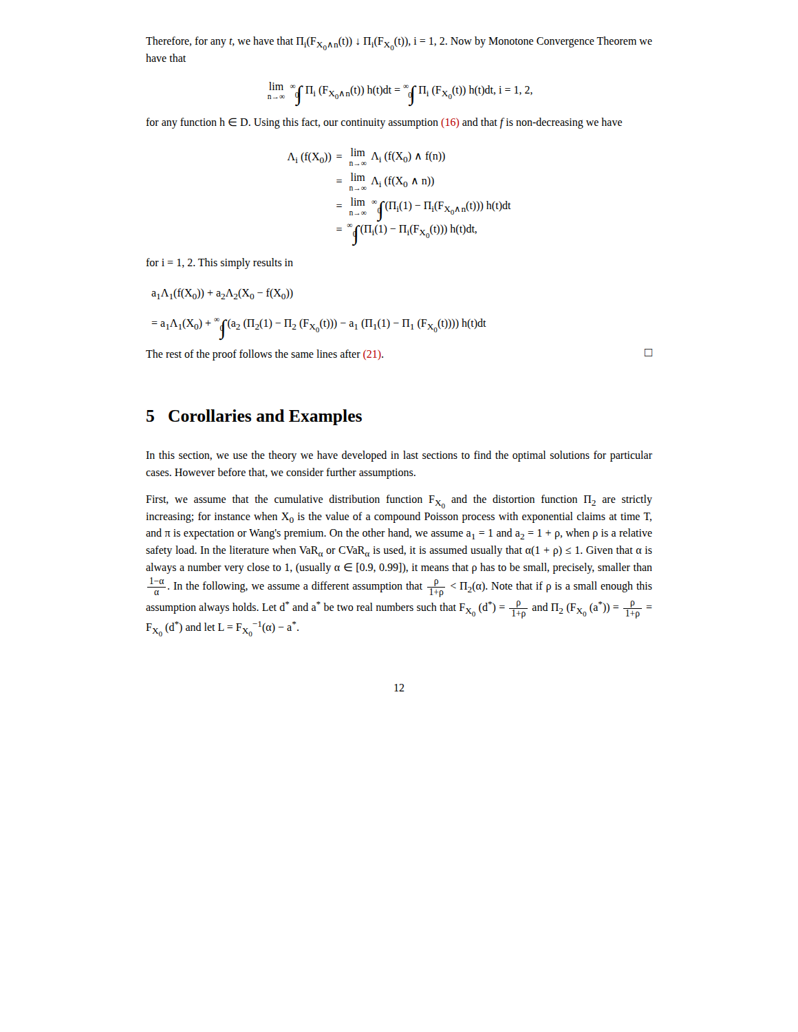Therefore, for any t, we have that Πi(FX0∧n(t)) ↓ Πi(FX0(t)), i = 1, 2. Now by Monotone Convergence Theorem we have that
lim n→∞ ∞ ∫ 0 Πi (FX0∧n(t)) h(t)dt = ∞ ∫ 0 Πi (FX0(t)) h(t)dt, i = 1, 2,
for any function h ∈ D. Using this fact, our continuity assumption (16) and that f is non-decreasing we have
| Λ i (f(X 0 )) | = | lim n→∞ Λ i (f(X 0 ) ∧ f(n)) |
| | = | lim n→∞ Λ i (f(X 0 ∧ n)) |
| | = | lim n→∞ ∞ ∫ 0 (Π i (1) − Π i (F X 0 ∧n (t))) h(t)dt |
| | = | ∞ ∫ 0 (Π i (1) − Π i (F X 0 (t))) h(t)dt, |
for i = 1, 2. This simply results in
a1Λ1(f(X0)) + a2Λ2(X0 − f(X0))
= a1Λ1(X0) + ∞ ∫ 0 (a2 (Π2(1) − Π2 (FX0(t))) − a1 (Π1(1) − Π1 (FX0(t)))) h(t)dt
The rest of the proof follows the same lines after (21). □
5 Corollaries and Examples
In this section, we use the theory we have developed in last sections to find the optimal solutions for particular cases. However before that, we consider further assumptions.
First, we assume that the cumulative distribution function FX0 and the distortion function Π2 are strictly increasing; for instance when X0 is the value of a compound Poisson process with exponential claims at time T, and π is expectation or Wang's premium. On the other hand, we assume a1 = 1 and a2 = 1 + ρ, when ρ is a relative safety load. In the literature when VaRα or CVaRα is used, it is assumed usually that α(1 + ρ) ≤ 1. Given that α is always a number very close to 1, (usually α ∈ [0.9, 0.99]), it means that ρ has to be small, precisely, smaller than 1−α α. In the following, we assume a different assumption that ρ 1+ρ < Π2(α). Note that if ρ is a small enough this assumption always holds. Let d* and a* be two real numbers such that FX0 (d*) = ρ 1+ρ and Π2 (FX0 (a*)) = ρ 1+ρ = FX0 (d*) and let L = FX0−1(α) − a*.
12